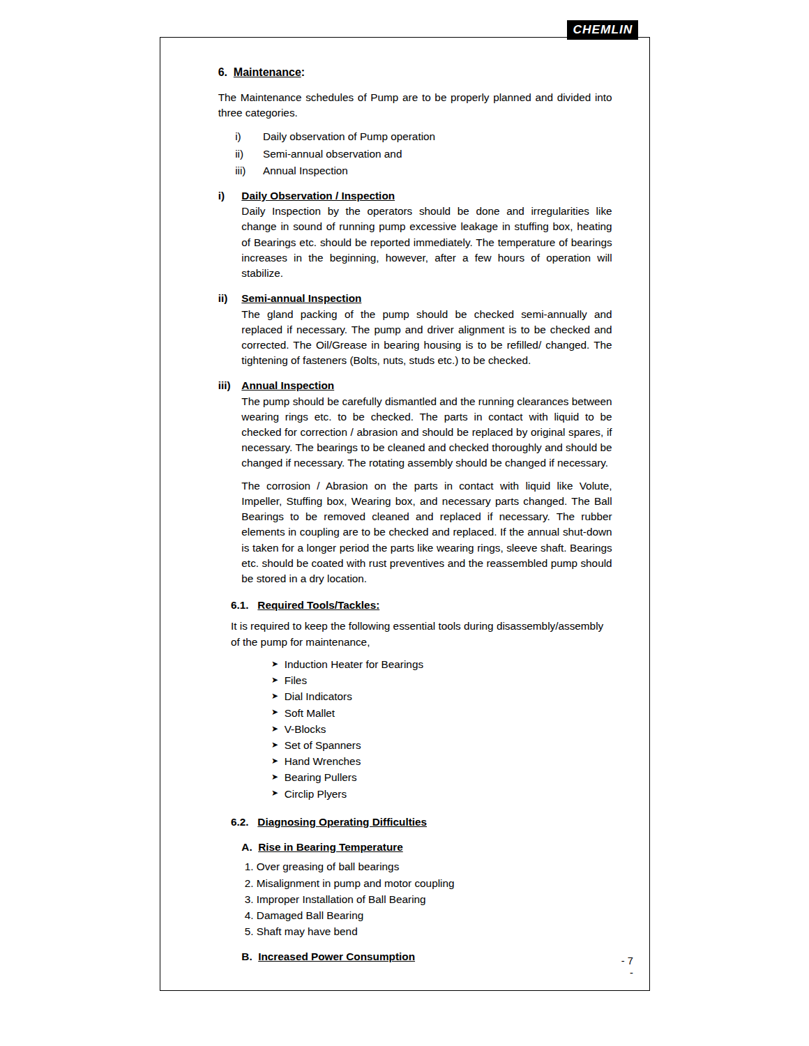CHEMLIN
6. Maintenance:
The Maintenance schedules of Pump are to be properly planned and divided into three categories.
i) Daily observation of Pump operation
ii) Semi-annual observation and
iii) Annual Inspection
i) Daily Observation / Inspection
Daily Inspection by the operators should be done and irregularities like change in sound of running pump excessive leakage in stuffing box, heating of Bearings etc. should be reported immediately. The temperature of bearings increases in the beginning, however, after a few hours of operation will stabilize.
ii) Semi-annual Inspection
The gland packing of the pump should be checked semi-annually and replaced if necessary. The pump and driver alignment is to be checked and corrected. The Oil/Grease in bearing housing is to be refilled/ changed. The tightening of fasteners (Bolts, nuts, studs etc.) to be checked.
iii) Annual Inspection
The pump should be carefully dismantled and the running clearances between wearing rings etc. to be checked. The parts in contact with liquid to be checked for correction / abrasion and should be replaced by original spares, if necessary. The bearings to be cleaned and checked thoroughly and should be changed if necessary. The rotating assembly should be changed if necessary.
The corrosion / Abrasion on the parts in contact with liquid like Volute, Impeller, Stuffing box, Wearing box, and necessary parts changed. The Ball Bearings to be removed cleaned and replaced if necessary. The rubber elements in coupling are to be checked and replaced. If the annual shut-down is taken for a longer period the parts like wearing rings, sleeve shaft. Bearings etc. should be coated with rust preventives and the reassembled pump should be stored in a dry location.
6.1. Required Tools/Tackles:
It is required to keep the following essential tools during disassembly/assembly of the pump for maintenance,
Induction Heater for Bearings
Files
Dial Indicators
Soft Mallet
V-Blocks
Set of Spanners
Hand Wrenches
Bearing Pullers
Circlip Plyers
6.2. Diagnosing Operating Difficulties
A. Rise in Bearing Temperature
Over greasing of ball bearings
Misalignment in pump and motor coupling
Improper Installation of Ball Bearing
Damaged Ball Bearing
Shaft may have bend
B. Increased Power Consumption
- 7
-